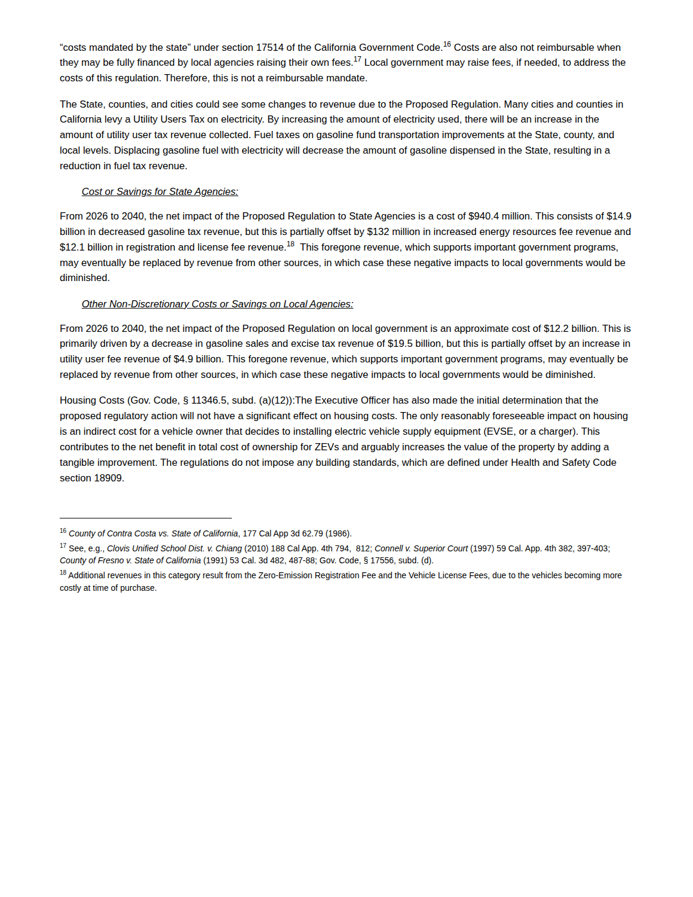“costs mandated by the state” under section 17514 of the California Government Code.16 Costs are also not reimbursable when they may be fully financed by local agencies raising their own fees.17 Local government may raise fees, if needed, to address the costs of this regulation. Therefore, this is not a reimbursable mandate.
The State, counties, and cities could see some changes to revenue due to the Proposed Regulation. Many cities and counties in California levy a Utility Users Tax on electricity. By increasing the amount of electricity used, there will be an increase in the amount of utility user tax revenue collected. Fuel taxes on gasoline fund transportation improvements at the State, county, and local levels. Displacing gasoline fuel with electricity will decrease the amount of gasoline dispensed in the State, resulting in a reduction in fuel tax revenue.
Cost or Savings for State Agencies:
From 2026 to 2040, the net impact of the Proposed Regulation to State Agencies is a cost of $940.4 million. This consists of $14.9 billion in decreased gasoline tax revenue, but this is partially offset by $132 million in increased energy resources fee revenue and $12.1 billion in registration and license fee revenue.18 This foregone revenue, which supports important government programs, may eventually be replaced by revenue from other sources, in which case these negative impacts to local governments would be diminished.
Other Non-Discretionary Costs or Savings on Local Agencies:
From 2026 to 2040, the net impact of the Proposed Regulation on local government is an approximate cost of $12.2 billion. This is primarily driven by a decrease in gasoline sales and excise tax revenue of $19.5 billion, but this is partially offset by an increase in utility user fee revenue of $4.9 billion. This foregone revenue, which supports important government programs, may eventually be replaced by revenue from other sources, in which case these negative impacts to local governments would be diminished.
Housing Costs (Gov. Code, § 11346.5, subd. (a)(12)):The Executive Officer has also made the initial determination that the proposed regulatory action will not have a significant effect on housing costs. The only reasonably foreseeable impact on housing is an indirect cost for a vehicle owner that decides to installing electric vehicle supply equipment (EVSE, or a charger). This contributes to the net benefit in total cost of ownership for ZEVs and arguably increases the value of the property by adding a tangible improvement. The regulations do not impose any building standards, which are defined under Health and Safety Code section 18909.
16 County of Contra Costa vs. State of California, 177 Cal App 3d 62.79 (1986).
17 See, e.g., Clovis Unified School Dist. v. Chiang (2010) 188 Cal App. 4th 794, 812; Connell v. Superior Court (1997) 59 Cal. App. 4th 382, 397-403; County of Fresno v. State of California (1991) 53 Cal. 3d 482, 487-88; Gov. Code, § 17556, subd. (d).
18 Additional revenues in this category result from the Zero-Emission Registration Fee and the Vehicle License Fees, due to the vehicles becoming more costly at time of purchase.